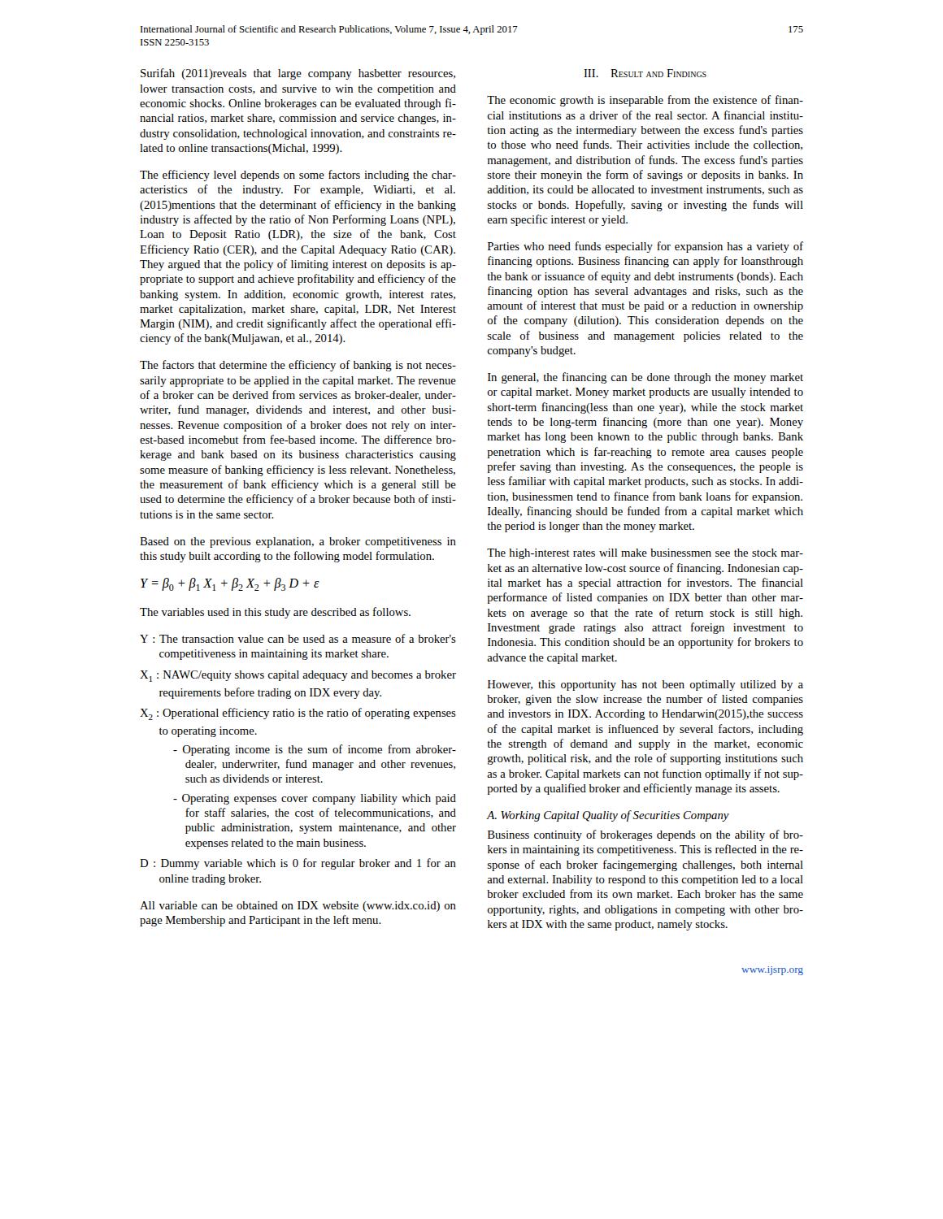International Journal of Scientific and Research Publications, Volume 7, Issue 4, April 2017
ISSN 2250-3153
175
Surifah (2011)reveals that large company hasbetter resources, lower transaction costs, and survive to win the competition and economic shocks. Online brokerages can be evaluated through financial ratios, market share, commission and service changes, industry consolidation, technological innovation, and constraints related to online transactions(Michal, 1999).
The efficiency level depends on some factors including the characteristics of the industry. For example, Widiarti, et al.(2015)mentions that the determinant of efficiency in the banking industry is affected by the ratio of Non Performing Loans (NPL), Loan to Deposit Ratio (LDR), the size of the bank, Cost Efficiency Ratio (CER), and the Capital Adequacy Ratio (CAR). They argued that the policy of limiting interest on deposits is appropriate to support and achieve profitability and efficiency of the banking system. In addition, economic growth, interest rates, market capitalization, market share, capital, LDR, Net Interest Margin (NIM), and credit significantly affect the operational efficiency of the bank(Muljawan, et al., 2014).
The factors that determine the efficiency of banking is not necessarily appropriate to be applied in the capital market. The revenue of a broker can be derived from services as broker-dealer, underwriter, fund manager, dividends and interest, and other businesses. Revenue composition of a broker does not rely on interest-based incomebut from fee-based income. The difference brokerage and bank based on its business characteristics causing some measure of banking efficiency is less relevant. Nonetheless, the measurement of bank efficiency which is a general still be used to determine the efficiency of a broker because both of institutions is in the same sector.
Based on the previous explanation, a broker competitiveness in this study built according to the following model formulation.
Y = β0 + β1 X1 + β2 X2 + β3 D + ε
The variables used in this study are described as follows.
Y : The transaction value can be used as a measure of a broker's competitiveness in maintaining its market share.
X1 : NAWC/equity shows capital adequacy and becomes a broker requirements before trading on IDX every day.
X2 : Operational efficiency ratio is the ratio of operating expenses to operating income.
Operating income is the sum of income from abroker-dealer, underwriter, fund manager and other revenues, such as dividends or interest.
Operating expenses cover company liability which paid for staff salaries, the cost of telecommunications, and public administration, system maintenance, and other expenses related to the main business.
D : Dummy variable which is 0 for regular broker and 1 for an online trading broker.
All variable can be obtained on IDX website (www.idx.co.id) on page Membership and Participant in the left menu.
III. Result and Findings
The economic growth is inseparable from the existence of financial institutions as a driver of the real sector. A financial institution acting as the intermediary between the excess fund's parties to those who need funds. Their activities include the collection, management, and distribution of funds. The excess fund's parties store their moneyin the form of savings or deposits in banks. In addition, its could be allocated to investment instruments, such as stocks or bonds. Hopefully, saving or investing the funds will earn specific interest or yield.
Parties who need funds especially for expansion has a variety of financing options. Business financing can apply for loansthrough the bank or issuance of equity and debt instruments (bonds). Each financing option has several advantages and risks, such as the amount of interest that must be paid or a reduction in ownership of the company (dilution). This consideration depends on the scale of business and management policies related to the company's budget.
In general, the financing can be done through the money market or capital market. Money market products are usually intended to short-term financing(less than one year), while the stock market tends to be long-term financing (more than one year). Money market has long been known to the public through banks. Bank penetration which is far-reaching to remote area causes people prefer saving than investing. As the consequences, the people is less familiar with capital market products, such as stocks. In addition, businessmen tend to finance from bank loans for expansion. Ideally, financing should be funded from a capital market which the period is longer than the money market.
The high-interest rates will make businessmen see the stock market as an alternative low-cost source of financing. Indonesian capital market has a special attraction for investors. The financial performance of listed companies on IDX better than other markets on average so that the rate of return stock is still high. Investment grade ratings also attract foreign investment to Indonesia. This condition should be an opportunity for brokers to advance the capital market.
However, this opportunity has not been optimally utilized by a broker, given the slow increase the number of listed companies and investors in IDX. According to Hendarwin(2015),the success of the capital market is influenced by several factors, including the strength of demand and supply in the market, economic growth, political risk, and the role of supporting institutions such as a broker. Capital markets can not function optimally if not supported by a qualified broker and efficiently manage its assets.
A. Working Capital Quality of Securities Company
Business continuity of brokerages depends on the ability of brokers in maintaining its competitiveness. This is reflected in the response of each broker facingemerging challenges, both internal and external. Inability to respond to this competition led to a local broker excluded from its own market. Each broker has the same opportunity, rights, and obligations in competing with other brokers at IDX with the same product, namely stocks.
www.ijsrp.org